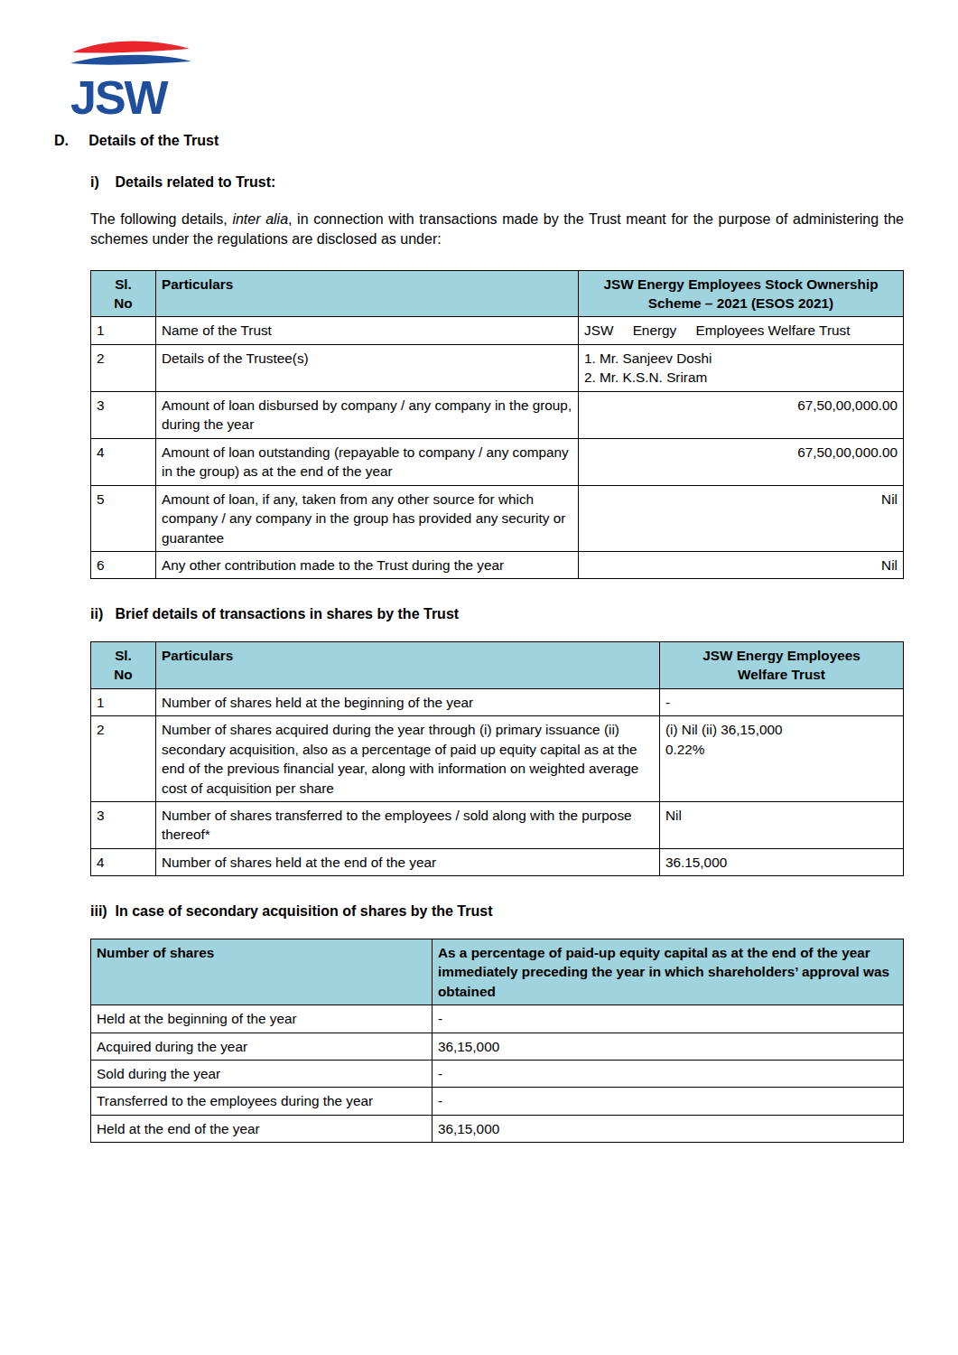JSW
D. Details of the Trust
i) Details related to Trust:
The following details, inter alia, in connection with transactions made by the Trust meant for the purpose of administering the schemes under the regulations are disclosed as under:
| Sl. No | Particulars | JSW Energy Employees Stock Ownership Scheme – 2021 (ESOS 2021) |
| --- | --- | --- |
| 1 | Name of the Trust | JSW Energy Employees Welfare Trust |
| 2 | Details of the Trustee(s) | 1. Mr. Sanjeev Doshi 2. Mr. K.S.N. Sriram |
| 3 | Amount of loan disbursed by company / any company in the group, during the year | 67,50,00,000.00 |
| 4 | Amount of loan outstanding (repayable to company / any company in the group) as at the end of the year | 67,50,00,000.00 |
| 5 | Amount of loan, if any, taken from any other source for which company / any company in the group has provided any security or guarantee | Nil |
| 6 | Any other contribution made to the Trust during the year | Nil |
ii) Brief details of transactions in shares by the Trust
| Sl. No | Particulars | JSW Energy Employees Welfare Trust |
| --- | --- | --- |
| 1 | Number of shares held at the beginning of the year | - |
| 2 | Number of shares acquired during the year through (i) primary issuance (ii) secondary acquisition, also as a percentage of paid up equity capital as at the end of the previous financial year, along with information on weighted average cost of acquisition per share | (i) Nil (ii) 36,15,000 0.22% |
| 3 | Number of shares transferred to the employees / sold along with the purpose thereof* | Nil |
| 4 | Number of shares held at the end of the year | 36.15,000 |
iii) In case of secondary acquisition of shares by the Trust
| Number of shares | As a percentage of paid-up equity capital as at the end of the year immediately preceding the year in which shareholders’ approval was obtained |
| --- | --- |
| Held at the beginning of the year | - |
| Acquired during the year | 36,15,000 |
| Sold during the year | - |
| Transferred to the employees during the year | - |
| Held at the end of the year | 36,15,000 |